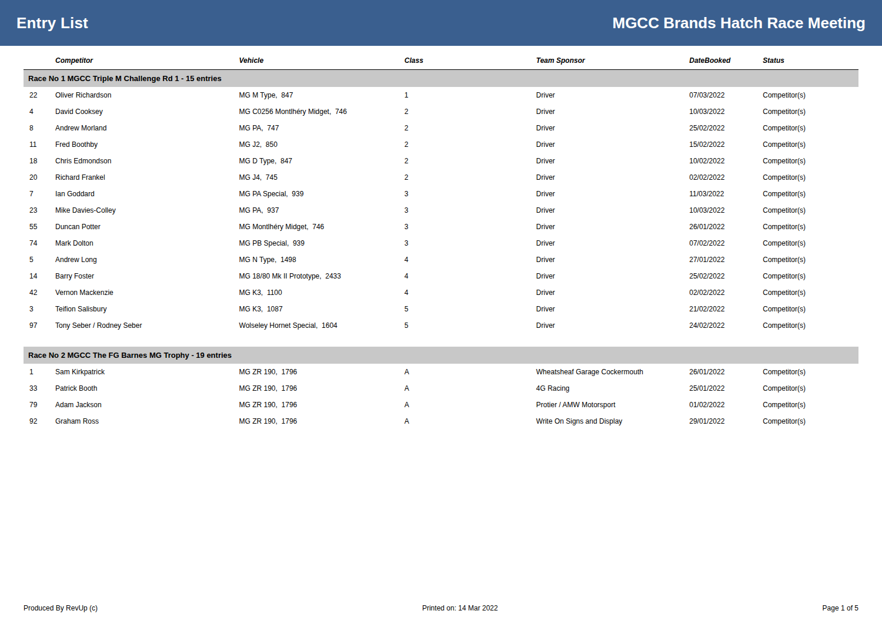Entry List
MGCC Brands Hatch Race Meeting
| | Competitor | Vehicle | Class | Team Sponsor | DateBooked | Status |
| --- | --- | --- | --- | --- | --- | --- |
| Race No 1 MGCC Triple M Challenge Rd 1 - 15 entries |
| 22 | Oliver Richardson | MG M Type, 847 | 1 | Driver | 07/03/2022 | Competitor(s) |
| 4 | David Cooksey | MG C0256 Montlhéry Midget, 746 | 2 | Driver | 10/03/2022 | Competitor(s) |
| 8 | Andrew Morland | MG PA, 747 | 2 | Driver | 25/02/2022 | Competitor(s) |
| 11 | Fred Boothby | MG J2, 850 | 2 | Driver | 15/02/2022 | Competitor(s) |
| 18 | Chris Edmondson | MG D Type, 847 | 2 | Driver | 10/02/2022 | Competitor(s) |
| 20 | Richard Frankel | MG J4, 745 | 2 | Driver | 02/02/2022 | Competitor(s) |
| 7 | Ian Goddard | MG PA Special, 939 | 3 | Driver | 11/03/2022 | Competitor(s) |
| 23 | Mike Davies-Colley | MG PA, 937 | 3 | Driver | 10/03/2022 | Competitor(s) |
| 55 | Duncan Potter | MG Montlhéry Midget, 746 | 3 | Driver | 26/01/2022 | Competitor(s) |
| 74 | Mark Dolton | MG PB Special, 939 | 3 | Driver | 07/02/2022 | Competitor(s) |
| 5 | Andrew Long | MG N Type, 1498 | 4 | Driver | 27/01/2022 | Competitor(s) |
| 14 | Barry Foster | MG 18/80 Mk II Prototype, 2433 | 4 | Driver | 25/02/2022 | Competitor(s) |
| 42 | Vernon Mackenzie | MG K3, 1100 | 4 | Driver | 02/02/2022 | Competitor(s) |
| 3 | Teifion Salisbury | MG K3, 1087 | 5 | Driver | 21/02/2022 | Competitor(s) |
| 97 | Tony Seber / Rodney Seber | Wolseley Hornet Special, 1604 | 5 | Driver | 24/02/2022 | Competitor(s) |
| Race No 2 MGCC The FG Barnes MG Trophy - 19 entries |
| 1 | Sam Kirkpatrick | MG ZR 190, 1796 | A | Wheatsheaf Garage Cockermouth | 26/01/2022 | Competitor(s) |
| 33 | Patrick Booth | MG ZR 190, 1796 | A | 4G Racing | 25/01/2022 | Competitor(s) |
| 79 | Adam Jackson | MG ZR 190, 1796 | A | Protier / AMW Motorsport | 01/02/2022 | Competitor(s) |
| 92 | Graham Ross | MG ZR 190, 1796 | A | Write On Signs and Display | 29/01/2022 | Competitor(s) |
Produced By RevUp (c)
Printed on: 14 Mar 2022
Page 1 of 5